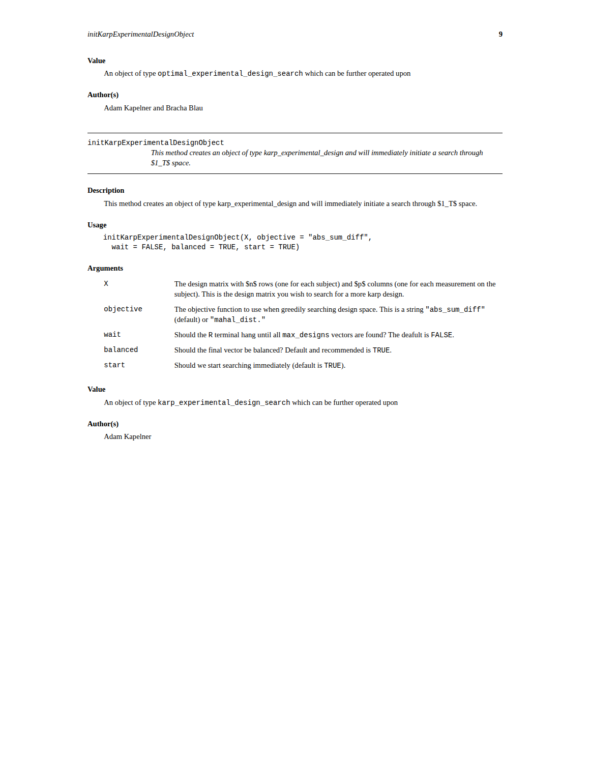initKarpExperimentalDesignObject 9
Value
An object of type optimal_experimental_design_search which can be further operated upon
Author(s)
Adam Kapelner and Bracha Blau
initKarpExperimentalDesignObject
This method creates an object of type karp_experimental_design and will immediately initiate a search through $1_T$ space.
Description
This method creates an object of type karp_experimental_design and will immediately initiate a search through $1_T$ space.
Usage
initKarpExperimentalDesignObject(X, objective = "abs_sum_diff",
  wait = FALSE, balanced = TRUE, start = TRUE)
Arguments
| X | The design matrix with $n$ rows (one for each subject) and $p$ columns (one for each measurement on the subject). This is the design matrix you wish to search for a more karp design. |
| objective | The objective function to use when greedily searching design space. This is a string "abs_sum_diff" (default) or "mahal_dist." |
| wait | Should the R terminal hang until all max_designs vectors are found? The deafult is FALSE . |
| balanced | Should the final vector be balanced? Default and recommended is TRUE . |
| start | Should we start searching immediately (default is TRUE ). |
Value
An object of type karp_experimental_design_search which can be further operated upon
Author(s)
Adam Kapelner